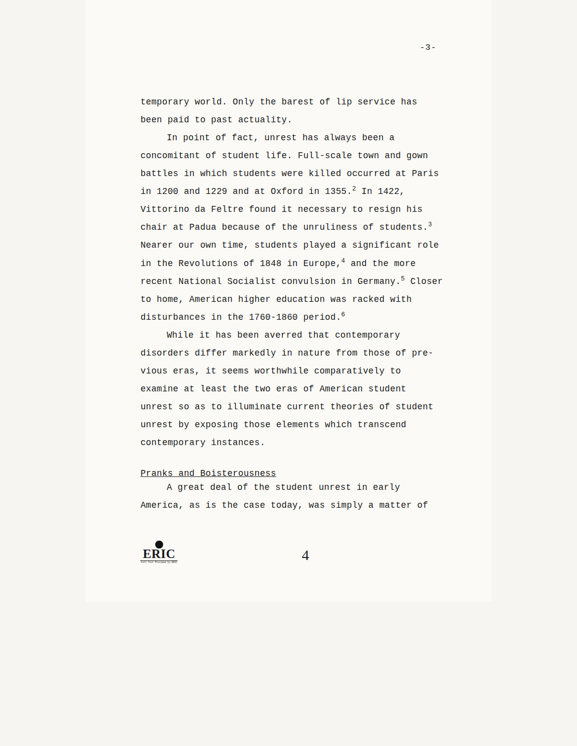-3-
temporary world. Only the barest of lip service has been paid to past actuality.
In point of fact, unrest has always been a concomitant of student life. Full-scale town and gown battles in which students were killed occurred at Paris in 1200 and 1229 and at Oxford in 1355.2 In 1422, Vittorino da Feltre found it necessary to resign his chair at Padua because of the unruliness of students.3 Nearer our own time, students played a significant role in the Revolutions of 1848 in Europe,4 and the more recent National Socialist convulsion in Germany.5 Closer to home, American higher education was racked with disturbances in the 1760-1860 period.6
While it has been averred that contemporary disorders differ markedly in nature from those of pre- vious eras, it seems worthwhile comparatively to examine at least the two eras of American student unrest so as to illuminate current theories of student unrest by exposing those elements which transcend contemporary instances.
Pranks and Boisterousness
A great deal of the student unrest in early America, as is the case today, was simply a matter of
ERIC Full Text Provided by ERIC
4